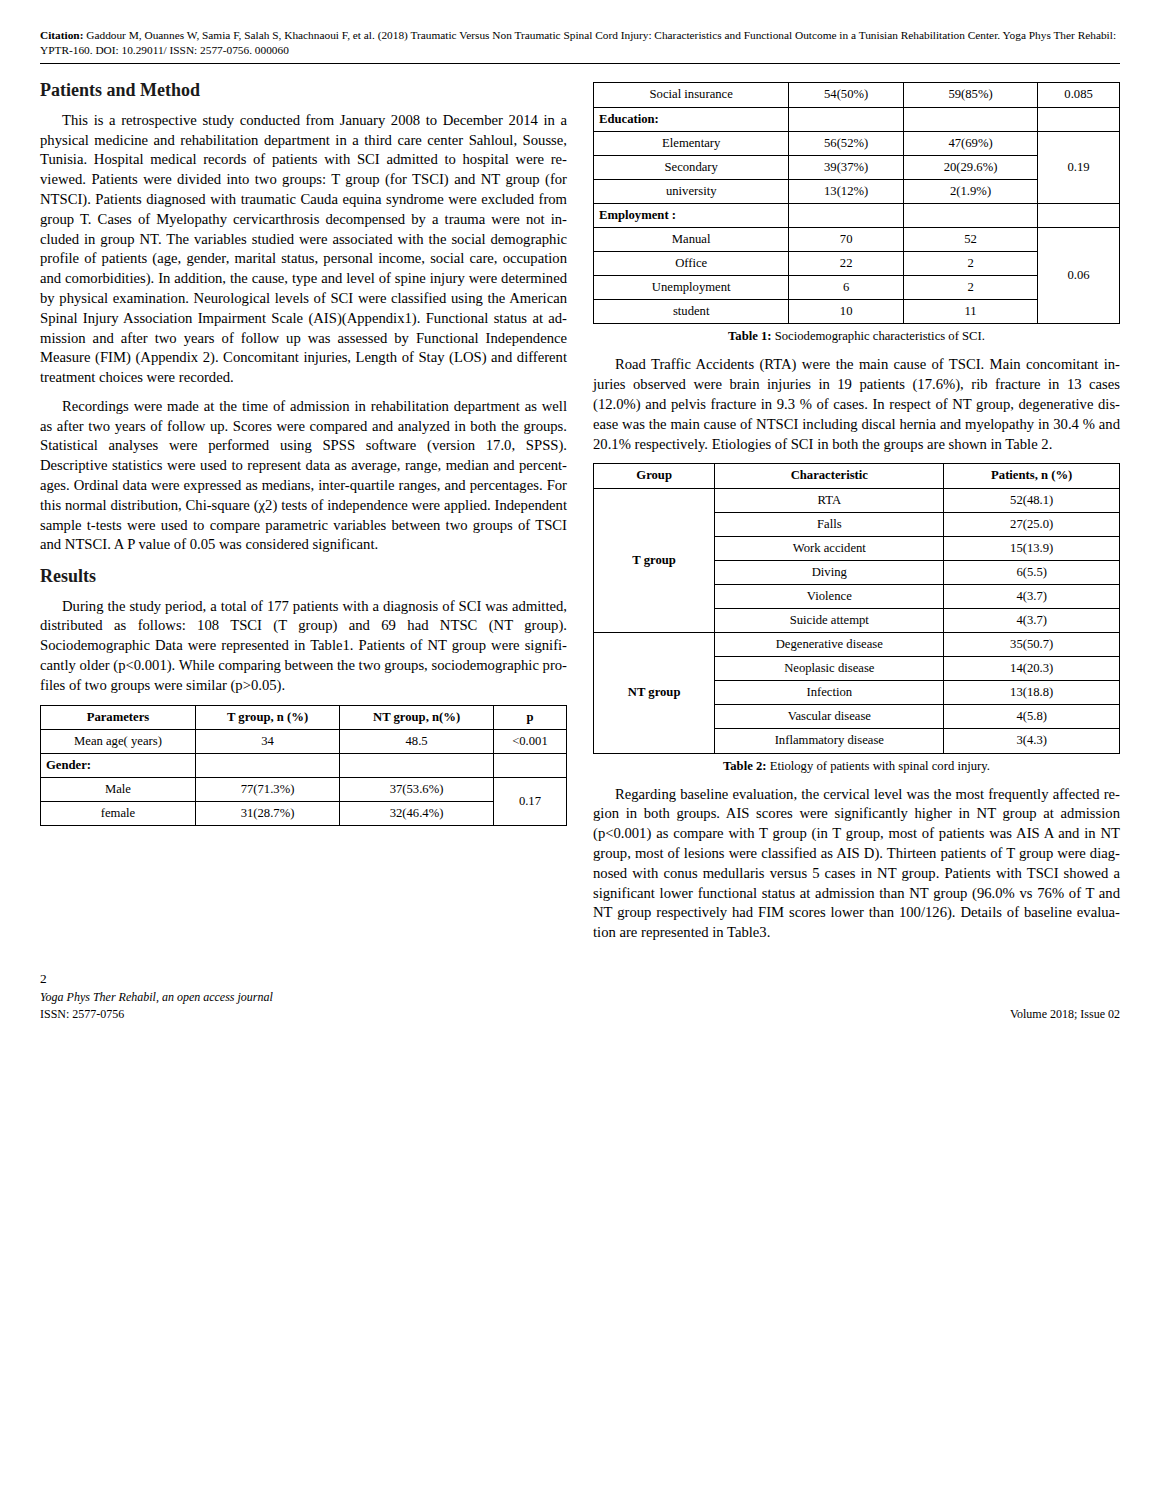Citation: Gaddour M, Ouannes W, Samia F, Salah S, Khachnaoui F, et al. (2018) Traumatic Versus Non Traumatic Spinal Cord Injury: Characteristics and Functional Outcome in a Tunisian Rehabilitation Center. Yoga Phys Ther Rehabil: YPTR-160. DOI: 10.29011/ ISSN: 2577-0756. 000060
Patients and Method
This is a retrospective study conducted from January 2008 to December 2014 in a physical medicine and rehabilitation department in a third care center Sahloul, Sousse, Tunisia. Hospital medical records of patients with SCI admitted to hospital were reviewed. Patients were divided into two groups: T group (for TSCI) and NT group (for NTSCI). Patients diagnosed with traumatic Cauda equina syndrome were excluded from group T. Cases of Myelopathy cervicarthrosis decompensed by a trauma were not included in group NT. The variables studied were associated with the social demographic profile of patients (age, gender, marital status, personal income, social care, occupation and comorbidities). In addition, the cause, type and level of spine injury were determined by physical examination. Neurological levels of SCI were classified using the American Spinal Injury Association Impairment Scale (AIS)(Appendix1). Functional status at admission and after two years of follow up was assessed by Functional Independence Measure (FIM) (Appendix 2). Concomitant injuries, Length of Stay (LOS) and different treatment choices were recorded.
Recordings were made at the time of admission in rehabilitation department as well as after two years of follow up. Scores were compared and analyzed in both the groups. Statistical analyses were performed using SPSS software (version 17.0, SPSS). Descriptive statistics were used to represent data as average, range, median and percentages. Ordinal data were expressed as medians, inter-quartile ranges, and percentages. For this normal distribution, Chi-square (χ2) tests of independence were applied. Independent sample t-tests were used to compare parametric variables between two groups of TSCI and NTSCI. A P value of 0.05 was considered significant.
Results
During the study period, a total of 177 patients with a diagnosis of SCI was admitted, distributed as follows: 108 TSCI (T group) and 69 had NTSC (NT group). Sociodemographic Data were represented in Table1. Patients of NT group were significantly older (p<0.001). While comparing between the two groups, sociodemographic profiles of two groups were similar (p>0.05).
| Parameters | T group, n (%) | NT group, n(%) | p |
| --- | --- | --- | --- |
| Mean age( years) | 34 | 48.5 | <0.001 |
| Gender: | | | |
| Male | 77(71.3%) | 37(53.6%) | 0.17 |
| female | 31(28.7%) | 32(46.4%) |
| Social insurance | 54(50%) | 59(85%) | 0.085 |
| Education: | | | |
| Elementary | 56(52%) | 47(69%) | 0.19 |
| Secondary | 39(37%) | 20(29.6%) |
| university | 13(12%) | 2(1.9%) |
| Employment : | | | |
| Manual | 70 | 52 | 0.06 |
| Office | 22 | 2 |
| Unemployment | 6 | 2 |
| student | 10 | 11 |
Table 1: Sociodemographic characteristics of SCI.
Road Traffic Accidents (RTA) were the main cause of TSCI. Main concomitant injuries observed were brain injuries in 19 patients (17.6%), rib fracture in 13 cases (12.0%) and pelvis fracture in 9.3 % of cases. In respect of NT group, degenerative disease was the main cause of NTSCI including discal hernia and myelopathy in 30.4 % and 20.1% respectively. Etiologies of SCI in both the groups are shown in Table 2.
| Group | Characteristic | Patients, n (%) |
| --- | --- | --- |
| T group | RTA | 52(48.1) |
| Falls | 27(25.0) |
| Work accident | 15(13.9) |
| Diving | 6(5.5) |
| Violence | 4(3.7) |
| Suicide attempt | 4(3.7) |
| NT group | Degenerative disease | 35(50.7) |
| Neoplasic disease | 14(20.3) |
| Infection | 13(18.8) |
| Vascular disease | 4(5.8) |
| Inflammatory disease | 3(4.3) |
Table 2: Etiology of patients with spinal cord injury.
Regarding baseline evaluation, the cervical level was the most frequently affected region in both groups. AIS scores were significantly higher in NT group at admission (p<0.001) as compare with T group (in T group, most of patients was AIS A and in NT group, most of lesions were classified as AIS D). Thirteen patients of T group were diagnosed with conus medullaris versus 5 cases in NT group. Patients with TSCI showed a significant lower functional status at admission than NT group (96.0% vs 76% of T and NT group respectively had FIM scores lower than 100/126). Details of baseline evaluation are represented in Table3.
2
Yoga Phys Ther Rehabil, an open access journal
ISSN: 2577-0756
Volume 2018; Issue 02